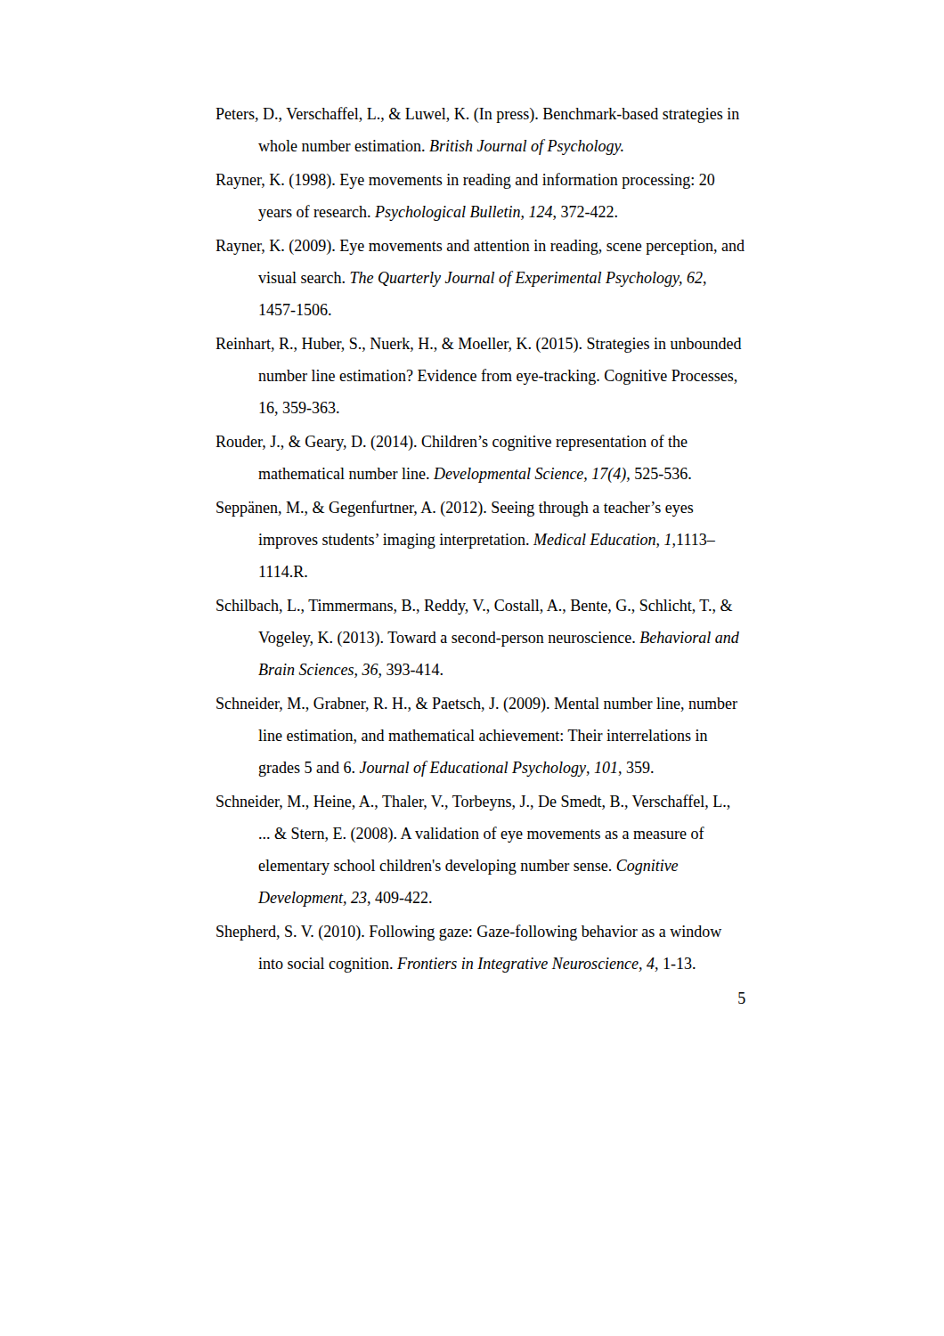Peters, D., Verschaffel, L., & Luwel, K. (In press). Benchmark-based strategies in whole number estimation. British Journal of Psychology.
Rayner, K. (1998). Eye movements in reading and information processing: 20 years of research. Psychological Bulletin, 124, 372-422.
Rayner, K. (2009). Eye movements and attention in reading, scene perception, and visual search. The Quarterly Journal of Experimental Psychology, 62, 1457-1506.
Reinhart, R., Huber, S., Nuerk, H., & Moeller, K. (2015). Strategies in unbounded number line estimation? Evidence from eye-tracking. Cognitive Processes, 16, 359-363.
Rouder, J., & Geary, D. (2014). Children’s cognitive representation of the mathematical number line. Developmental Science, 17(4), 525-536.
Seppänen, M., & Gegenfurtner, A. (2012). Seeing through a teacher’s eyes improves students’ imaging interpretation. Medical Education, 1,1113–1114.R.
Schilbach, L., Timmermans, B., Reddy, V., Costall, A., Bente, G., Schlicht, T., & Vogeley, K. (2013). Toward a second-person neuroscience. Behavioral and Brain Sciences, 36, 393-414.
Schneider, M., Grabner, R. H., & Paetsch, J. (2009). Mental number line, number line estimation, and mathematical achievement: Their interrelations in grades 5 and 6. Journal of Educational Psychology, 101, 359.
Schneider, M., Heine, A., Thaler, V., Torbeyns, J., De Smedt, B., Verschaffel, L., ... & Stern, E. (2008). A validation of eye movements as a measure of elementary school children's developing number sense. Cognitive Development, 23, 409-422.
Shepherd, S. V. (2010). Following gaze: Gaze-following behavior as a window into social cognition. Frontiers in Integrative Neuroscience, 4, 1-13.
5